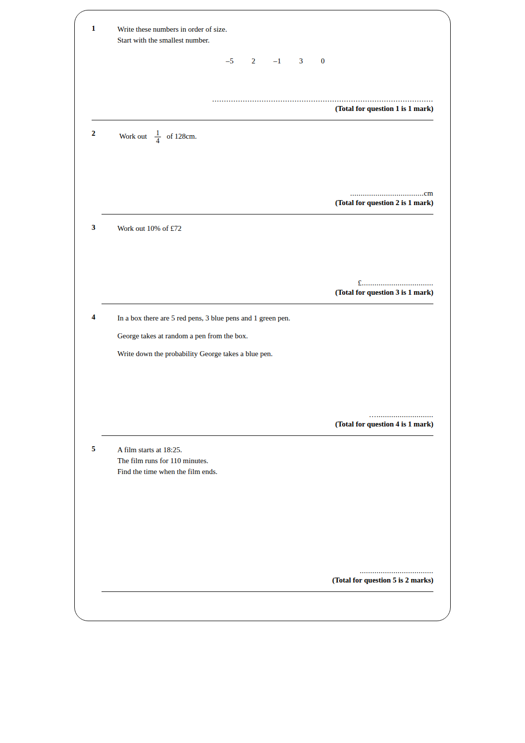1
Write these numbers in order of size.
Start with the smallest number.
–52–130
..............................................................................................
(Total for question 1 is 1 mark)
2
Work out 14 of 128cm.
...................................cm
(Total for question 2 is 1 mark)
3
Work out 10% of £72
£..................................
(Total for question 3 is 1 mark)
4
In a box there are 5 red pens, 3 blue pens and 1 green pen.
George takes at random a pen from the box.
Write down the probability George takes a blue pen.
…...........................
(Total for question 4 is 1 mark)
5
A film starts at 18:25.
The film runs for 110 minutes.
Find the time when the film ends.
...................................
(Total for question 5 is 2 marks)